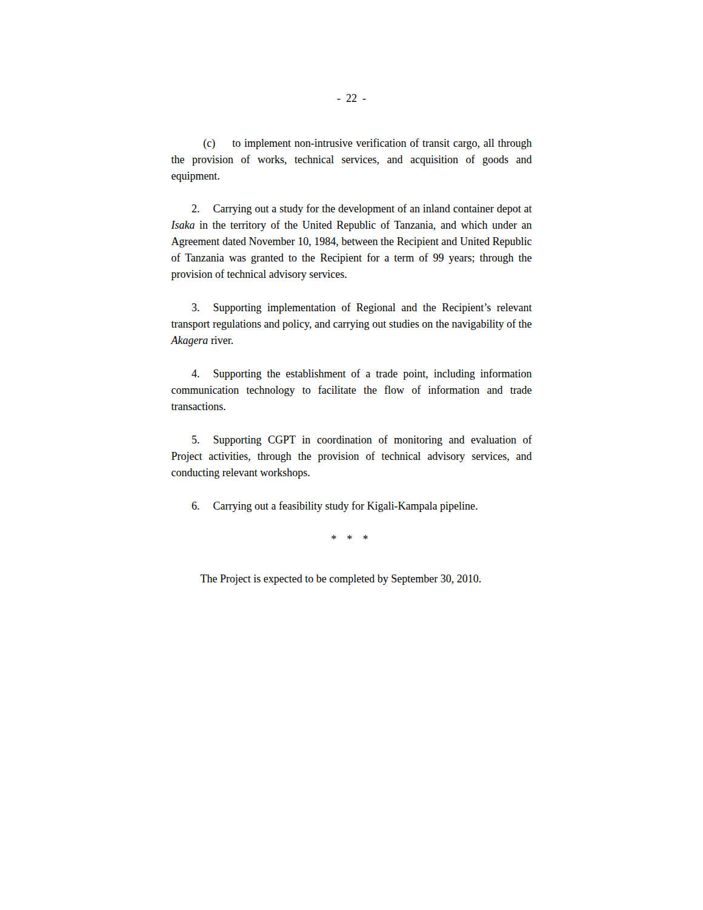- 22 -
(c) to implement non-intrusive verification of transit cargo, all through the provision of works, technical services, and acquisition of goods and equipment.
2. Carrying out a study for the development of an inland container depot at Isaka in the territory of the United Republic of Tanzania, and which under an Agreement dated November 10, 1984, between the Recipient and United Republic of Tanzania was granted to the Recipient for a term of 99 years; through the provision of technical advisory services.
3. Supporting implementation of Regional and the Recipient’s relevant transport regulations and policy, and carrying out studies on the navigability of the Akagera river.
4. Supporting the establishment of a trade point, including information communication technology to facilitate the flow of information and trade transactions.
5. Supporting CGPT in coordination of monitoring and evaluation of Project activities, through the provision of technical advisory services, and conducting relevant workshops.
6. Carrying out a feasibility study for Kigali-Kampala pipeline.
* * *
The Project is expected to be completed by September 30, 2010.